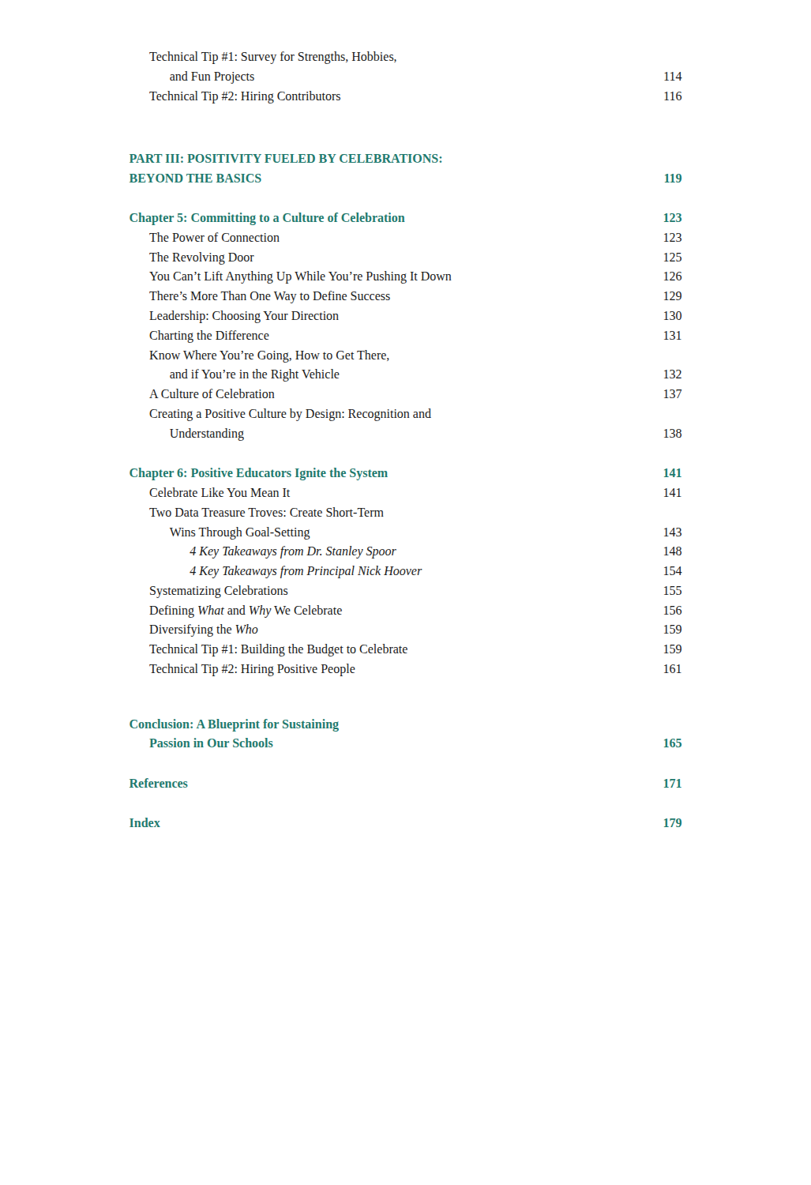Technical Tip #1: Survey for Strengths, Hobbies,
and Fun Projects 114
Technical Tip #2: Hiring Contributors 116
PART III: POSITIVITY FUELED BY CELEBRATIONS:
BEYOND THE BASICS 119
Chapter 5: Committing to a Culture of Celebration 123
The Power of Connection 123
The Revolving Door 125
You Can’t Lift Anything Up While You’re Pushing It Down 126
There’s More Than One Way to Define Success 129
Leadership: Choosing Your Direction 130
Charting the Difference 131
Know Where You’re Going, How to Get There,
and if You’re in the Right Vehicle 132
A Culture of Celebration 137
Creating a Positive Culture by Design: Recognition and
Understanding 138
Chapter 6: Positive Educators Ignite the System 141
Celebrate Like You Mean It 141
Two Data Treasure Troves: Create Short-Term
Wins Through Goal-Setting 143
4 Key Takeaways from Dr. Stanley Spoor 148
4 Key Takeaways from Principal Nick Hoover 154
Systematizing Celebrations 155
Defining What and Why We Celebrate 156
Diversifying the Who 159
Technical Tip #1: Building the Budget to Celebrate 159
Technical Tip #2: Hiring Positive People 161
Conclusion: A Blueprint for Sustaining
Passion in Our Schools 165
References 171
Index 179